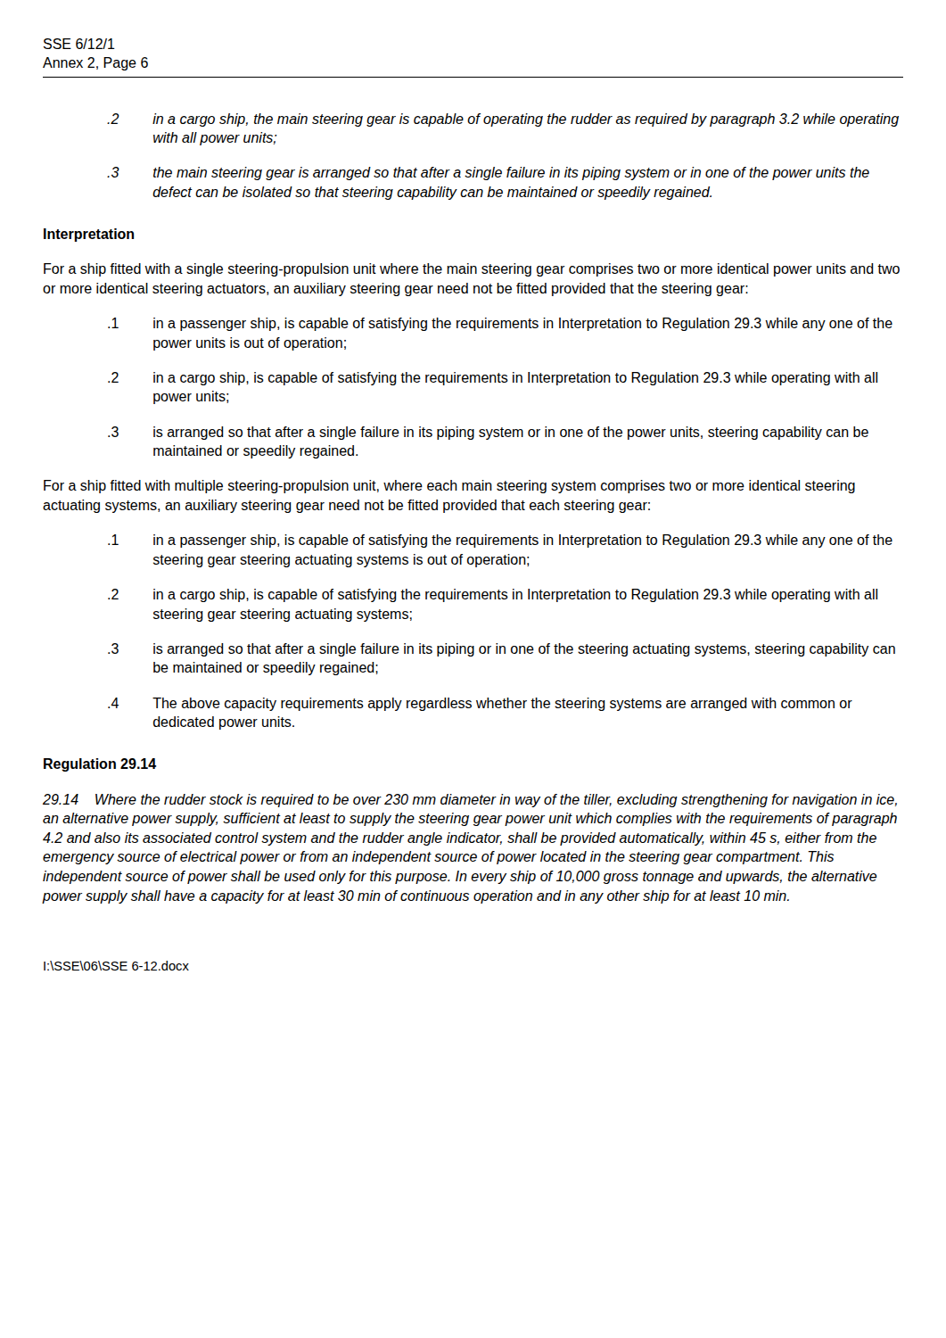SSE 6/12/1
Annex 2, Page 6
.2
in a cargo ship, the main steering gear is capable of operating the rudder as required by paragraph 3.2 while operating with all power units;
.3
the main steering gear is arranged so that after a single failure in its piping system or in one of the power units the defect can be isolated so that steering capability can be maintained or speedily regained.
Interpretation
For a ship fitted with a single steering-propulsion unit where the main steering gear comprises two or more identical power units and two or more identical steering actuators, an auxiliary steering gear need not be fitted provided that the steering gear:
.1
in a passenger ship, is capable of satisfying the requirements in Interpretation to Regulation 29.3 while any one of the power units is out of operation;
.2
in a cargo ship, is capable of satisfying the requirements in Interpretation to Regulation 29.3 while operating with all power units;
.3
is arranged so that after a single failure in its piping system or in one of the power units, steering capability can be maintained or speedily regained.
For a ship fitted with multiple steering-propulsion unit, where each main steering system comprises two or more identical steering actuating systems, an auxiliary steering gear need not be fitted provided that each steering gear:
.1
in a passenger ship, is capable of satisfying the requirements in Interpretation to Regulation 29.3 while any one of the steering gear steering actuating systems is out of operation;
.2
in a cargo ship, is capable of satisfying the requirements in Interpretation to Regulation 29.3 while operating with all steering gear steering actuating systems;
.3
is arranged so that after a single failure in its piping or in one of the steering actuating systems, steering capability can be maintained or speedily regained;
.4
The above capacity requirements apply regardless whether the steering systems are arranged with common or dedicated power units.
Regulation 29.14
29.14 Where the rudder stock is required to be over 230 mm diameter in way of the tiller, excluding strengthening for navigation in ice, an alternative power supply, sufficient at least to supply the steering gear power unit which complies with the requirements of paragraph 4.2 and also its associated control system and the rudder angle indicator, shall be provided automatically, within 45 s, either from the emergency source of electrical power or from an independent source of power located in the steering gear compartment. This independent source of power shall be used only for this purpose. In every ship of 10,000 gross tonnage and upwards, the alternative power supply shall have a capacity for at least 30 min of continuous operation and in any other ship for at least 10 min.
I:\SSE\06\SSE 6-12.docx